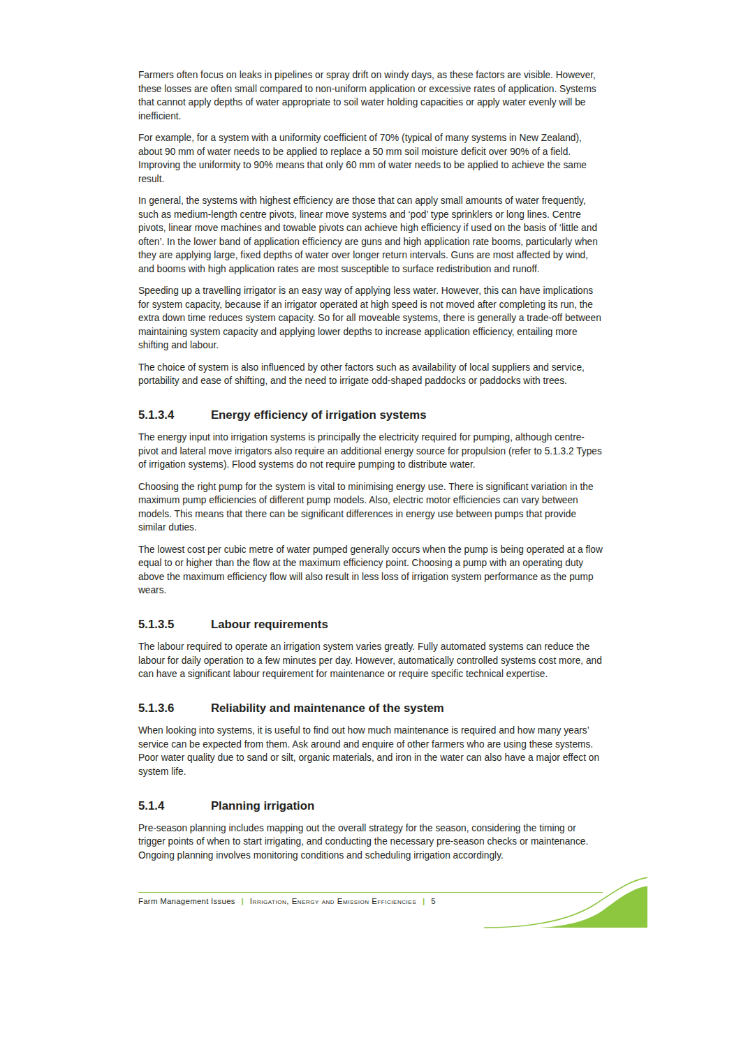Farmers often focus on leaks in pipelines or spray drift on windy days, as these factors are visible. However, these losses are often small compared to non-uniform application or excessive rates of application. Systems that cannot apply depths of water appropriate to soil water holding capacities or apply water evenly will be inefficient.
For example, for a system with a uniformity coefficient of 70% (typical of many systems in New Zealand), about 90 mm of water needs to be applied to replace a 50 mm soil moisture deficit over 90% of a field. Improving the uniformity to 90% means that only 60 mm of water needs to be applied to achieve the same result.
In general, the systems with highest efficiency are those that can apply small amounts of water frequently, such as medium-length centre pivots, linear move systems and ‘pod’ type sprinklers or long lines. Centre pivots, linear move machines and towable pivots can achieve high efficiency if used on the basis of ‘little and often’. In the lower band of application efficiency are guns and high application rate booms, particularly when they are applying large, fixed depths of water over longer return intervals. Guns are most affected by wind, and booms with high application rates are most susceptible to surface redistribution and runoff.
Speeding up a travelling irrigator is an easy way of applying less water. However, this can have implications for system capacity, because if an irrigator operated at high speed is not moved after completing its run, the extra down time reduces system capacity. So for all moveable systems, there is generally a trade-off between maintaining system capacity and applying lower depths to increase application efficiency, entailing more shifting and labour.
The choice of system is also influenced by other factors such as availability of local suppliers and service, portability and ease of shifting, and the need to irrigate odd-shaped paddocks or paddocks with trees.
5.1.3.4 Energy efficiency of irrigation systems
The energy input into irrigation systems is principally the electricity required for pumping, although centre-pivot and lateral move irrigators also require an additional energy source for propulsion (refer to 5.1.3.2 Types of irrigation systems). Flood systems do not require pumping to distribute water.
Choosing the right pump for the system is vital to minimising energy use. There is significant variation in the maximum pump efficiencies of different pump models. Also, electric motor efficiencies can vary between models. This means that there can be significant differences in energy use between pumps that provide similar duties.
The lowest cost per cubic metre of water pumped generally occurs when the pump is being operated at a flow equal to or higher than the flow at the maximum efficiency point. Choosing a pump with an operating duty above the maximum efficiency flow will also result in less loss of irrigation system performance as the pump wears.
5.1.3.5 Labour requirements
The labour required to operate an irrigation system varies greatly. Fully automated systems can reduce the labour for daily operation to a few minutes per day. However, automatically controlled systems cost more, and can have a significant labour requirement for maintenance or require specific technical expertise.
5.1.3.6 Reliability and maintenance of the system
When looking into systems, it is useful to find out how much maintenance is required and how many years’ service can be expected from them. Ask around and enquire of other farmers who are using these systems. Poor water quality due to sand or silt, organic materials, and iron in the water can also have a major effect on system life.
5.1.4 Planning irrigation
Pre-season planning includes mapping out the overall strategy for the season, considering the timing or trigger points of when to start irrigating, and conducting the necessary pre-season checks or maintenance. Ongoing planning involves monitoring conditions and scheduling irrigation accordingly.
Farm Management Issues | Irrigation, Energy and Emission Efficiencies | 5